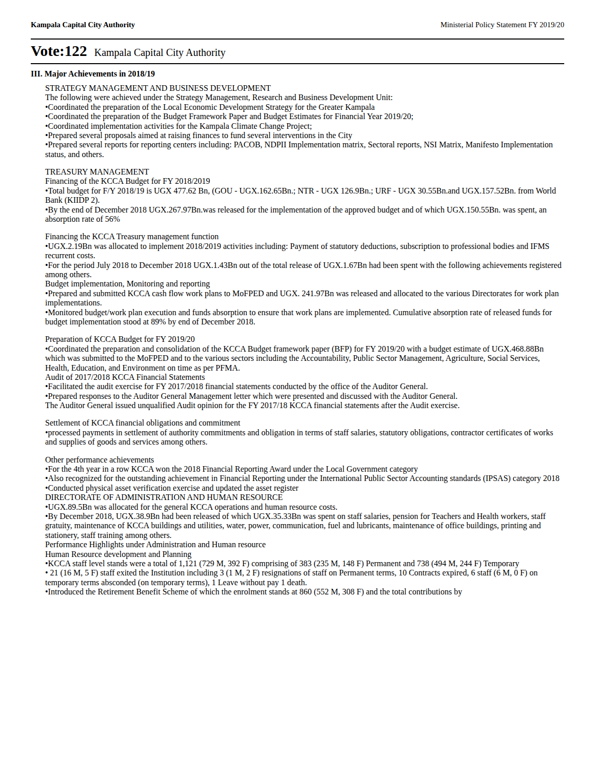Kampala Capital City Authority
Ministerial Policy Statement FY 2019/20
Vote:122
Kampala Capital City Authority
III. Major Achievements in 2018/19
STRATEGY MANAGEMENT AND BUSINESS DEVELOPMENT
The following were achieved under the Strategy Management, Research and Business Development Unit:
•Coordinated the preparation of the Local Economic Development Strategy for the Greater Kampala
•Coordinated the preparation of the Budget Framework Paper and Budget Estimates for Financial Year 2019/20;
•Coordinated implementation activities for the Kampala Climate Change Project;
•Prepared several proposals aimed at raising finances to fund several interventions in the City
•Prepared several reports for reporting centers including: PACOB, NDPII Implementation matrix, Sectoral reports, NSI Matrix, Manifesto Implementation status, and others.
TREASURY MANAGEMENT
Financing of the KCCA Budget for FY 2018/2019
•Total budget for F/Y 2018/19 is UGX 477.62 Bn, (GOU - UGX.162.65Bn.; NTR - UGX 126.9Bn.; URF - UGX 30.55Bn.and UGX.157.52Bn. from World Bank (KIIDP 2).
•By the end of December 2018 UGX.267.97Bn.was released for the implementation of the approved budget and of which UGX.150.55Bn. was spent, an absorption rate of 56%
Financing the KCCA Treasury management function
•UGX.2.19Bn was allocated to implement 2018/2019 activities including: Payment of statutory deductions, subscription to professional bodies and IFMS recurrent costs.
•For the period July 2018 to December 2018 UGX.1.43Bn out of the total release of UGX.1.67Bn had been spent with the following achievements registered among others.
Budget implementation, Monitoring and reporting
•Prepared and submitted KCCA cash flow work plans to MoFPED and UGX. 241.97Bn was released and allocated to the various Directorates for work plan implementations.
•Monitored budget/work plan execution and funds absorption to ensure that work plans are implemented. Cumulative absorption rate of released funds for budget implementation stood at 89% by end of December 2018.
Preparation of KCCA Budget for FY 2019/20
•Coordinated the preparation and consolidation of the KCCA Budget framework paper (BFP) for FY 2019/20 with a budget estimate of UGX.468.88Bn which was submitted to the MoFPED and to the various sectors including the Accountability, Public Sector Management, Agriculture, Social Services, Health, Education, and Environment on time as per PFMA.
Audit of 2017/2018 KCCA Financial Statements
•Facilitated the audit exercise for FY 2017/2018 financial statements conducted by the office of the Auditor General.
•Prepared responses to the Auditor General Management letter which were presented and discussed with the Auditor General.
The Auditor General issued unqualified Audit opinion for the FY 2017/18 KCCA financial statements after the Audit exercise.
Settlement of KCCA financial obligations and commitment
•processed payments in settlement of authority commitments and obligation in terms of staff salaries, statutory obligations, contractor certificates of works and supplies of goods and services among others.
Other performance achievements
•For the 4th year in a row KCCA won the 2018 Financial Reporting Award under the Local Government category
•Also recognized for the outstanding achievement in Financial Reporting under the International Public Sector Accounting standards (IPSAS) category 2018
•Conducted physical asset verification exercise and updated the asset register
DIRECTORATE OF ADMINISTRATION AND HUMAN RESOURCE
•UGX.89.5Bn was allocated for the general KCCA operations and human resource costs.
•By December 2018, UGX.38.9Bn had been released of which UGX.35.33Bn was spent on staff salaries, pension for Teachers and Health workers, staff gratuity, maintenance of KCCA buildings and utilities, water, power, communication, fuel and lubricants, maintenance of office buildings, printing and stationery, staff training among others.
Performance Highlights under Administration and Human resource
Human Resource development and Planning
•KCCA staff level stands were a total of 1,121 (729 M, 392 F) comprising of 383 (235 M, 148 F) Permanent and 738 (494 M, 244 F) Temporary
• 21 (16 M, 5 F) staff exited the Institution including 3 (1 M, 2 F) resignations of staff on Permanent terms, 10 Contracts expired, 6 staff (6 M, 0 F) on temporary terms absconded (on temporary terms), 1 Leave without pay 1 death.
•Introduced the Retirement Benefit Scheme of which the enrolment stands at 860 (552 M, 308 F) and the total contributions by